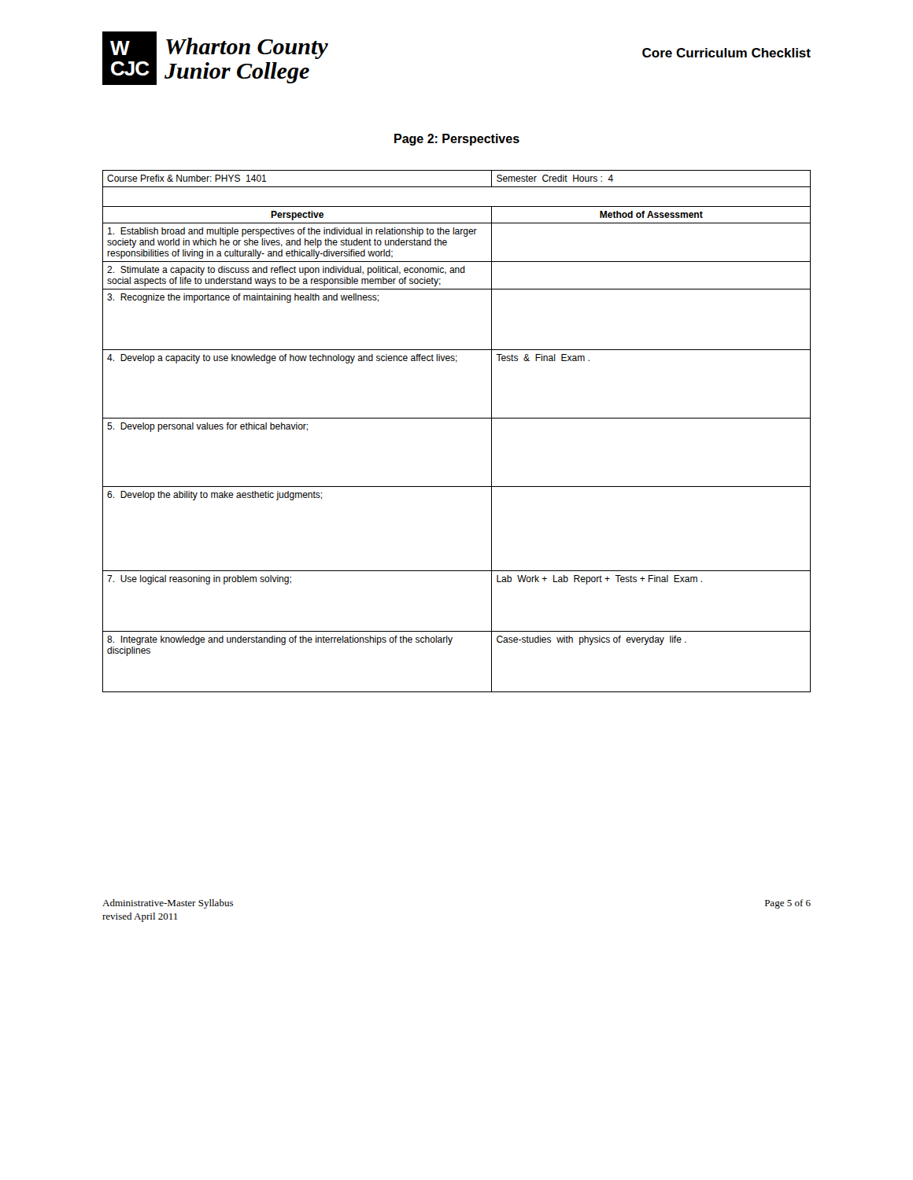W CJC Wharton County
Junior College
Core Curriculum Checklist
Page 2: Perspectives
| Course Prefix & Number: PHYS 1401 | Semester Credit Hours : 4 |
| Perspective | Method of Assessment |
| 1. Establish broad and multiple perspectives of the individual in relationship to the larger society and world in which he or she lives, and help the student to understand the responsibilities of living in a culturally- and ethically-diversified world; | |
| 2. Stimulate a capacity to discuss and reflect upon individual, political, economic, and social aspects of life to understand ways to be a responsible member of society; | |
| 3. Recognize the importance of maintaining health and wellness; | |
| 4. Develop a capacity to use knowledge of how technology and science affect lives; | Tests & Final Exam . |
| 5. Develop personal values for ethical behavior; | |
| 6. Develop the ability to make aesthetic judgments; | |
| 7. Use logical reasoning in problem solving; | Lab Work + Lab Report + Tests + Final Exam . |
| 8. Integrate knowledge and understanding of the interrelationships of the scholarly disciplines | Case-studies with physics of everyday life . |
Administrative-Master Syllabus
revised April 2011
Page 5 of 6